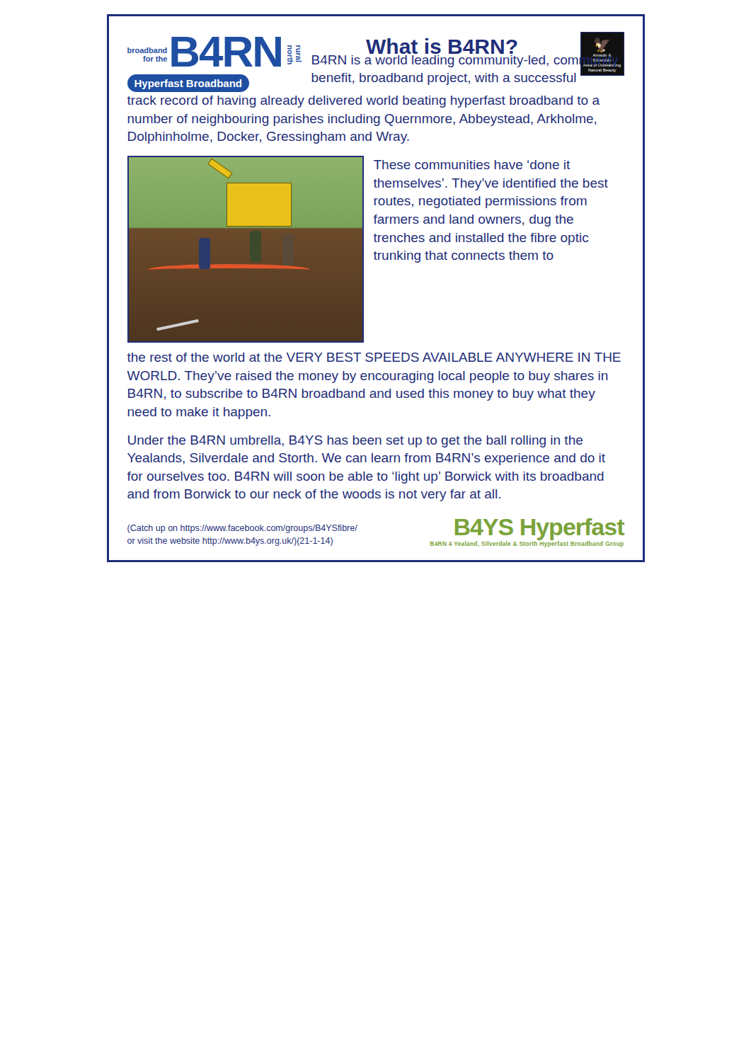broadband
for the B4RNrural
north
Hyperfast Broadband
What is B4RN?
🦅
Arnside &
Silverdale
Area of Outstanding Natural Beauty
B4RN is a world leading community-led, community benefit, broadband project, with a successful track record of having already delivered world beating hyperfast broadband to a number of neighbouring parishes including Quernmore, Abbeystead, Arkholme, Dolphinholme, Docker, Gressingham and Wray.
These communities have ‘done it themselves’. They’ve identified the best routes, negotiated permissions from farmers and land owners, dug the trenches and installed the fibre optic trunking that connects them to
the rest of the world at the VERY BEST SPEEDS AVAILABLE ANYWHERE IN THE WORLD. They’ve raised the money by encouraging local people to buy shares in B4RN, to subscribe to B4RN broadband and used this money to buy what they need to make it happen.
Under the B4RN umbrella, B4YS has been set up to get the ball rolling in the Yealands, Silverdale and Storth. We can learn from B4RN’s experience and do it for ourselves too. B4RN will soon be able to ‘light up’ Borwick with its broadband and from Borwick to our neck of the woods is not very far at all.
(Catch up on https://www.facebook.com/groups/B4YSfibre/
or visit the website http://www.b4ys.org.uk/)(21-1-14)
B4YS Hyperfast
B4RN 4 Yealand, Silverdale & Storth Hyperfast Broadband Group